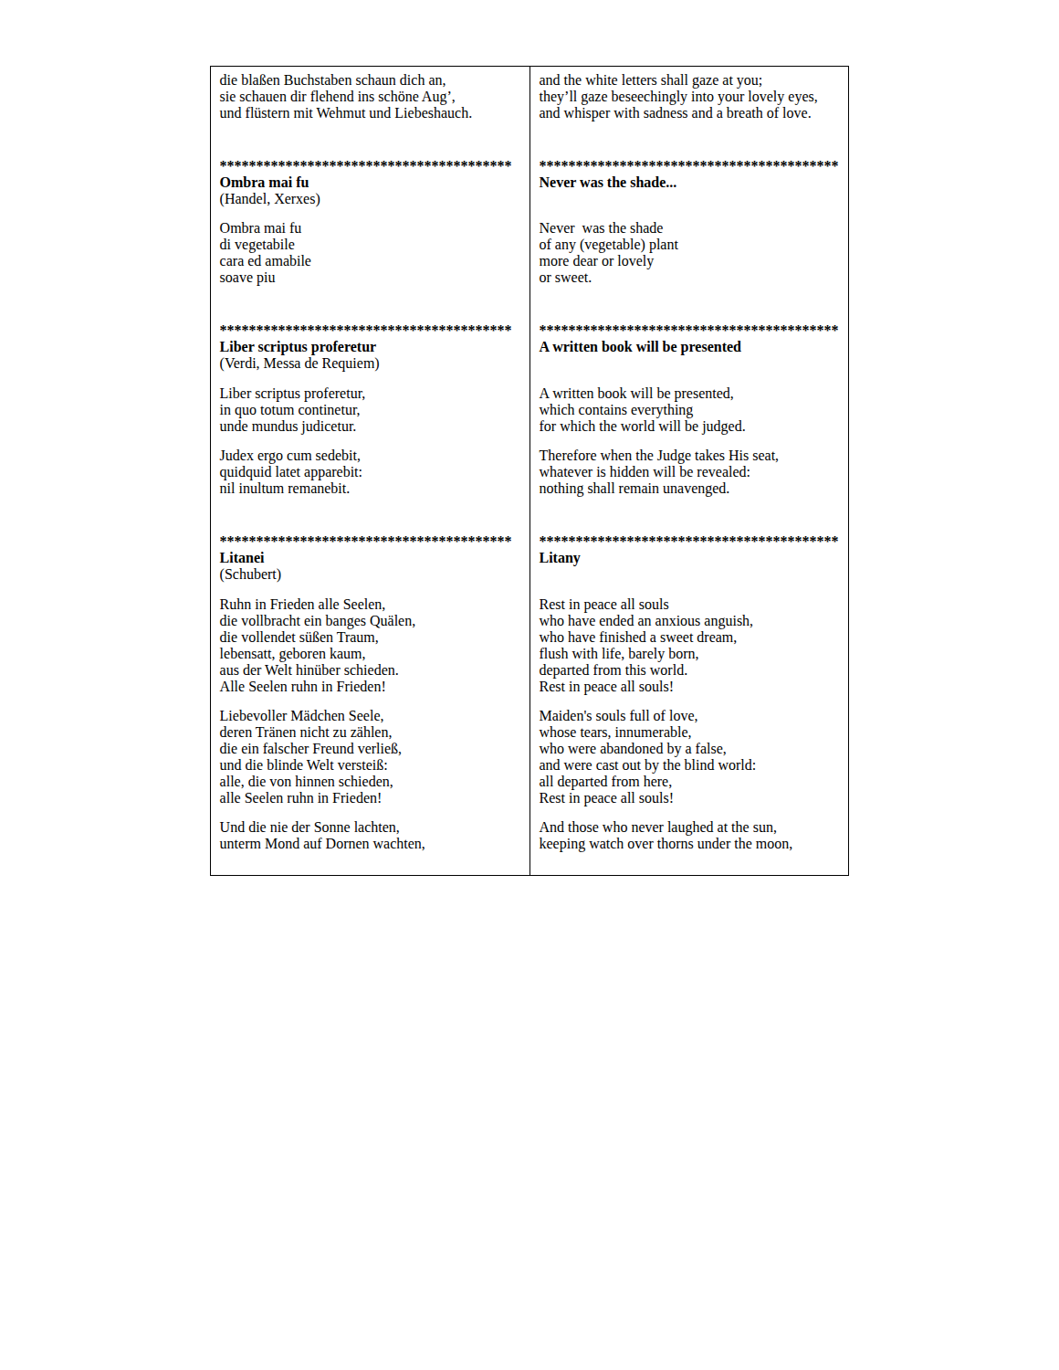| die blaßen Buchstaben schaun dich an, sie schauen dir flehend ins schöne Aug’, und flüstern mit Wehmut und Liebeshauch. **************************************** Ombra mai fu (Handel, Xerxes) Ombra mai fu di vegetabile cara ed amabile soave piu **************************************** Liber scriptus proferetur (Verdi, Messa de Requiem) Liber scriptus proferetur, in quo totum continetur, unde mundus judicetur. Judex ergo cum sedebit, quidquid latet apparebit: nil inultum remanebit. **************************************** Litanei (Schubert) Ruhn in Frieden alle Seelen, die vollbracht ein banges Quälen, die vollendet süßen Traum, lebensatt, geboren kaum, aus der Welt hinüber schieden. Alle Seelen ruhn in Frieden! Liebevoller Mädchen Seele, deren Tränen nicht zu zählen, die ein falscher Freund verließ, und die blinde Welt versteiß: alle, die von hinnen schieden, alle Seelen ruhn in Frieden! Und die nie der Sonne lachten, unterm Mond auf Dornen wachten, | and the white letters shall gaze at you; they’ll gaze beseechingly into your lovely eyes, and whisper with sadness and a breath of love. ***************************************** Never was the shade... Never was the shade of any (vegetable) plant more dear or lovely or sweet. ***************************************** A written book will be presented A written book will be presented, which contains everything for which the world will be judged. Therefore when the Judge takes His seat, whatever is hidden will be revealed: nothing shall remain unavenged. ***************************************** Litany Rest in peace all souls who have ended an anxious anguish, who have finished a sweet dream, flush with life, barely born, departed from this world. Rest in peace all souls! Maiden's souls full of love, whose tears, innumerable, who were abandoned by a false, and were cast out by the blind world: all departed from here, Rest in peace all souls! And those who never laughed at the sun, keeping watch over thorns under the moon, |